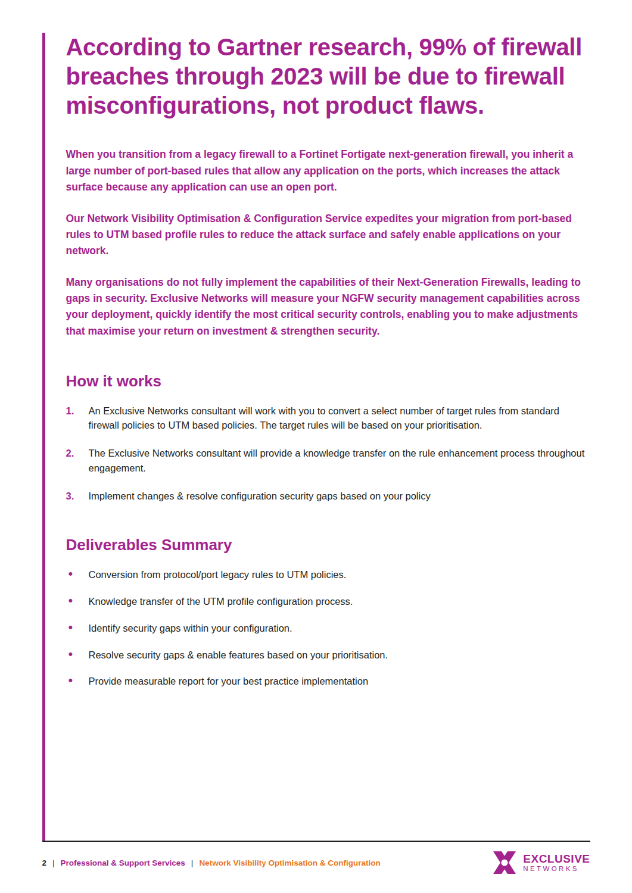According to Gartner research, 99% of firewall breaches through 2023 will be due to firewall misconfigurations, not product flaws.
When you transition from a legacy firewall to a Fortinet Fortigate next-generation firewall, you inherit a large number of port-based rules that allow any application on the ports, which increases the attack surface because any application can use an open port.
Our Network Visibility Optimisation & Configuration Service expedites your migration from port-based rules to UTM based profile rules to reduce the attack surface and safely enable applications on your network.
Many organisations do not fully implement the capabilities of their Next-Generation Firewalls, leading to gaps in security. Exclusive Networks will measure your NGFW security management capabilities across your deployment, quickly identify the most critical security controls, enabling you to make adjustments that maximise your return on investment & strengthen security.
How it works
An Exclusive Networks consultant will work with you to convert a select number of target rules from standard firewall policies to UTM based policies. The target rules will be based on your prioritisation.
The Exclusive Networks consultant will provide a knowledge transfer on the rule enhancement process throughout engagement.
Implement changes & resolve configuration security gaps based on your policy
Deliverables Summary
Conversion from protocol/port legacy rules to UTM policies.
Knowledge transfer of the UTM profile configuration process.
Identify security gaps within your configuration.
Resolve security gaps & enable features based on your prioritisation.
Provide measurable report for your best practice implementation
2 | Professional & Support Services | Network Visibility Optimisation & Configuration
EXCLUSIVE NETWORKS